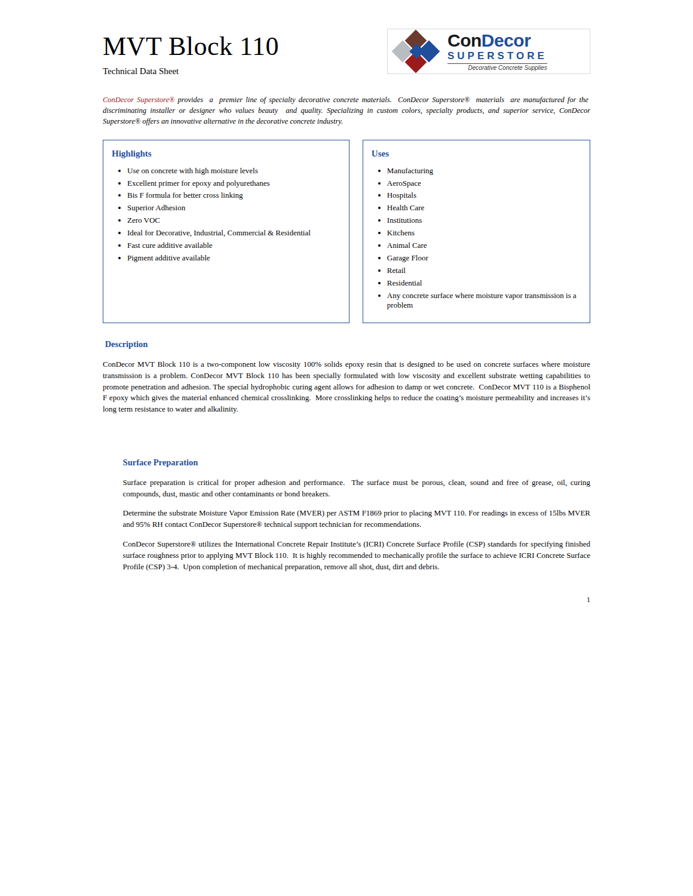Con Decor
SUPERSTORE
Decorative Concrete Supplies
MVT Block 110
Technical Data Sheet
ConDecor Superstore® provides a premier line of specialty decorative concrete materials. ConDecor Superstore® materials are manufactured for the discriminating installer or designer who values beauty and quality. Specializing in custom colors, specialty products, and superior service, ConDecor Superstore® offers an innovative alternative in the decorative concrete industry.
Highlights
Use on concrete with high moisture levels
Excellent primer for epoxy and polyurethanes
Bis F formula for better cross linking
Superior Adhesion
Zero VOC
Ideal for Decorative, Industrial, Commercial & Residential
Fast cure additive available
Pigment additive available
Uses
Manufacturing
AeroSpace
Hospitals
Health Care
Institutions
Kitchens
Animal Care
Garage Floor
Retail
Residential
Any concrete surface where moisture vapor transmission is a problem
Description
ConDecor MVT Block 110 is a two-component low viscosity 100% solids epoxy resin that is designed to be used on concrete surfaces where moisture transmission is a problem. ConDecor MVT Block 110 has been specially formulated with low viscosity and excellent substrate wetting capabilities to promote penetration and adhesion. The special hydrophobic curing agent allows for adhesion to damp or wet concrete. ConDecor MVT 110 is a Bisphenol F epoxy which gives the material enhanced chemical crosslinking. More crosslinking helps to reduce the coating’s moisture permeability and increases it’s long term resistance to water and alkalinity.
Surface Preparation
Surface preparation is critical for proper adhesion and performance. The surface must be porous, clean, sound and free of grease, oil, curing compounds, dust, mastic and other contaminants or bond breakers.
Determine the substrate Moisture Vapor Emission Rate (MVER) per ASTM F1869 prior to placing MVT 110. For readings in excess of 15lbs MVER and 95% RH contact ConDecor Superstore® technical support technician for recommendations.
ConDecor Superstore® utilizes the International Concrete Repair Institute’s (ICRI) Concrete Surface Profile (CSP) standards for specifying finished surface roughness prior to applying MVT Block 110. It is highly recommended to mechanically profile the surface to achieve ICRI Concrete Surface Profile (CSP) 3-4. Upon completion of mechanical preparation, remove all shot, dust, dirt and debris.
1